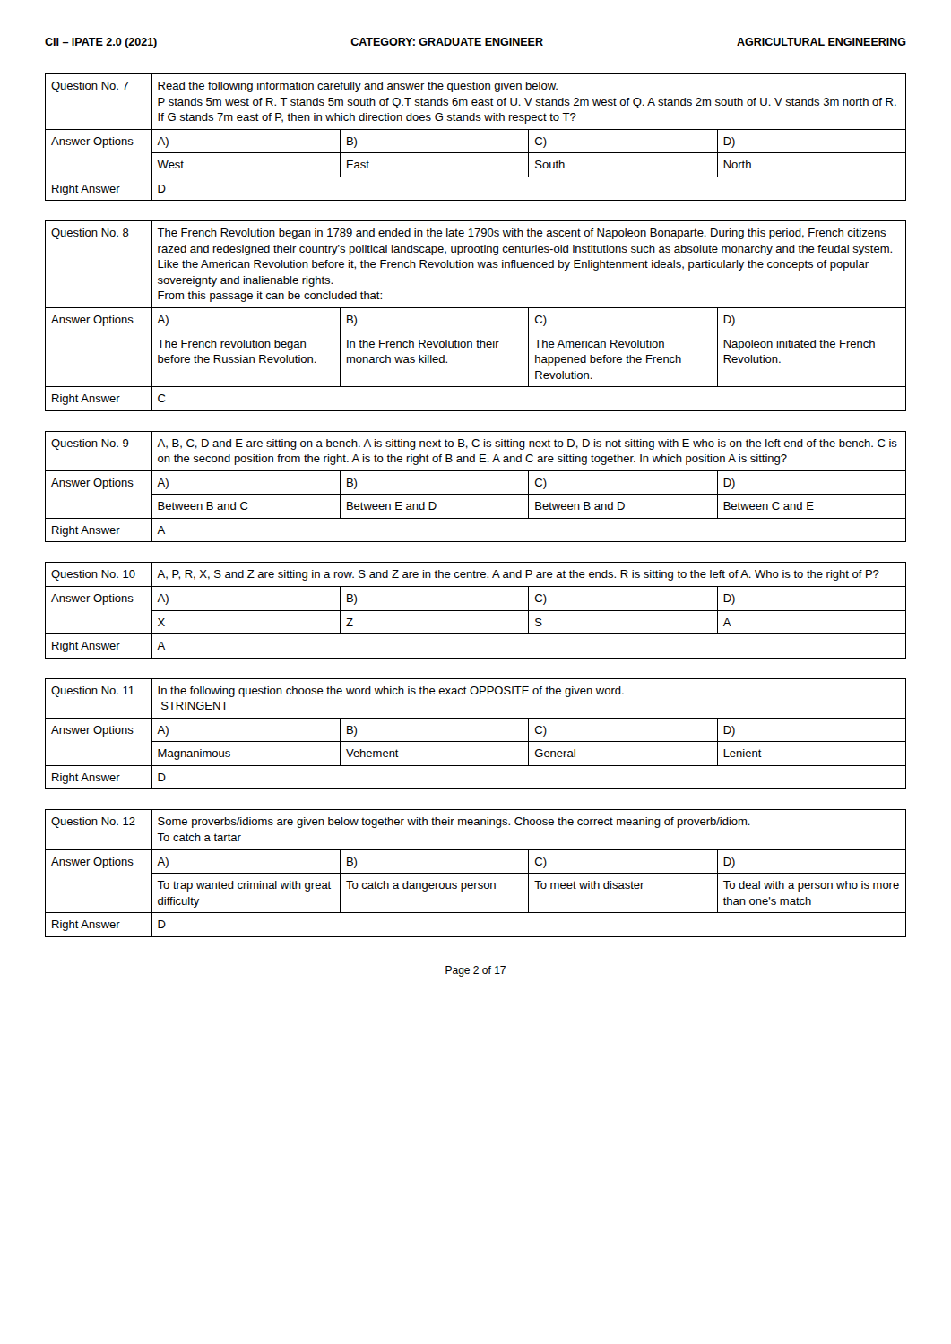CII – iPATE 2.0 (2021)
CATEGORY: GRADUATE ENGINEER
AGRICULTURAL ENGINEERING
| Question No. 7 | Read the following information carefully and answer the question given below. P stands 5m west of R. T stands 5m south of Q.T stands 6m east of U. V stands 2m west of Q. A stands 2m south of U. V stands 3m north of R. If G stands 7m east of P, then in which direction does G stands with respect to T? |
| Answer Options | A) | B) | C) | D) |
| West | East | South | North |
| Right Answer | D |
| Question No. 8 | The French Revolution began in 1789 and ended in the late 1790s with the ascent of Napoleon Bonaparte. During this period, French citizens razed and redesigned their country's political landscape, uprooting centuries-old institutions such as absolute monarchy and the feudal system. Like the American Revolution before it, the French Revolution was influenced by Enlightenment ideals, particularly the concepts of popular sovereignty and inalienable rights. From this passage it can be concluded that: |
| Answer Options | A) | B) | C) | D) |
| The French revolution began before the Russian Revolution. | In the French Revolution their monarch was killed. | The American Revolution happened before the French Revolution. | Napoleon initiated the French Revolution. |
| Right Answer | C |
| Question No. 9 | A, B, C, D and E are sitting on a bench. A is sitting next to B, C is sitting next to D, D is not sitting with E who is on the left end of the bench. C is on the second position from the right. A is to the right of B and E. A and C are sitting together. In which position A is sitting? |
| Answer Options | A) | B) | C) | D) |
| Between B and C | Between E and D | Between B and D | Between C and E |
| Right Answer | A |
| Question No. 10 | A, P, R, X, S and Z are sitting in a row. S and Z are in the centre. A and P are at the ends. R is sitting to the left of A. Who is to the right of P? |
| Answer Options | A) | B) | C) | D) |
| X | Z | S | A |
| Right Answer | A |
| Question No. 11 | In the following question choose the word which is the exact OPPOSITE of the given word. STRINGENT |
| Answer Options | A) | B) | C) | D) |
| Magnanimous | Vehement | General | Lenient |
| Right Answer | D |
| Question No. 12 | Some proverbs/idioms are given below together with their meanings. Choose the correct meaning of proverb/idiom. To catch a tartar |
| Answer Options | A) | B) | C) | D) |
| To trap wanted criminal with great difficulty | To catch a dangerous person | To meet with disaster | To deal with a person who is more than one's match |
| Right Answer | D |
Page 2 of 17